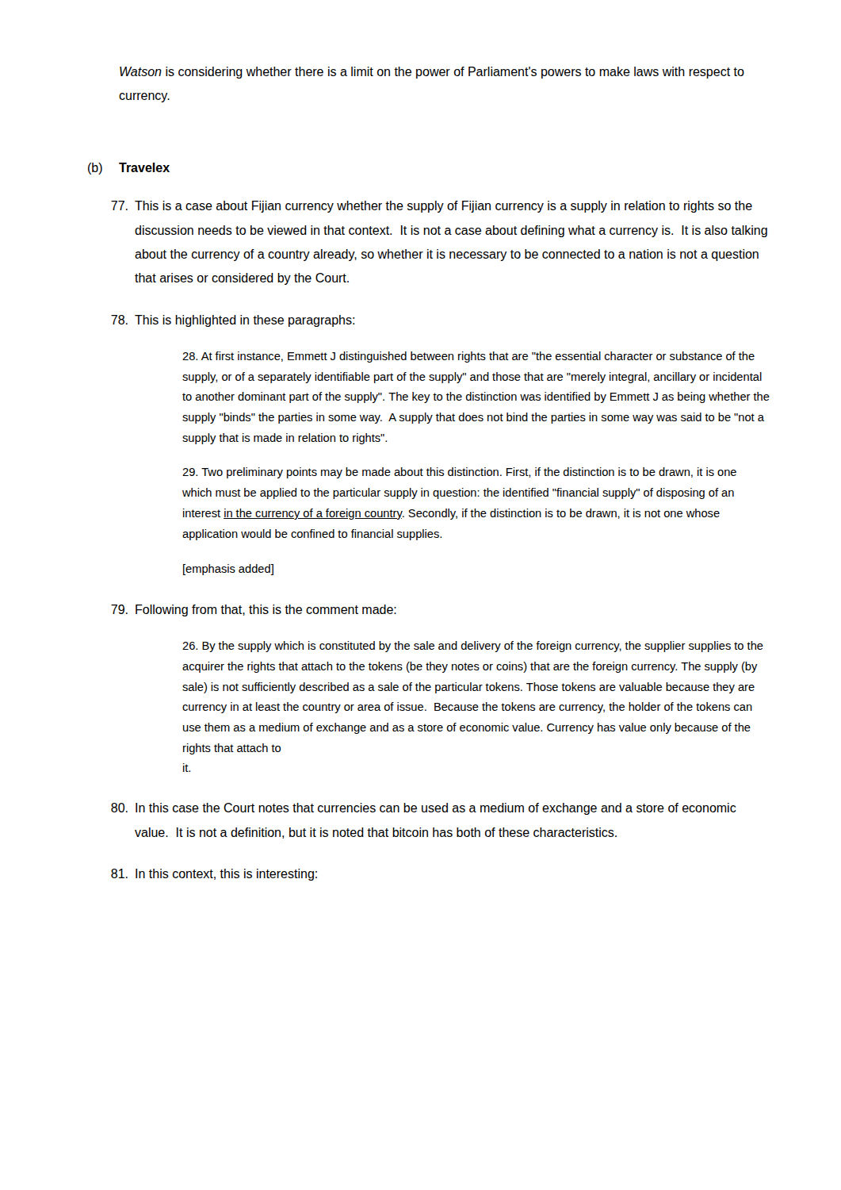Watson is considering whether there is a limit on the power of Parliament's powers to make laws with respect to currency.
(b)
Travelex
This is a case about Fijian currency whether the supply of Fijian currency is a supply in relation to rights so the discussion needs to be viewed in that context. It is not a case about defining what a currency is. It is also talking about the currency of a country already, so whether it is necessary to be connected to a nation is not a question that arises or considered by the Court.
This is highlighted in these paragraphs:
28. At first instance, Emmett J distinguished between rights that are "the essential character or substance of the supply, or of a separately identifiable part of the supply" and those that are "merely integral, ancillary or incidental to another dominant part of the supply". The key to the distinction was identified by Emmett J as being whether the supply "binds" the parties in some way. A supply that does not bind the parties in some way was said to be "not a supply that is made in relation to rights".
29. Two preliminary points may be made about this distinction. First, if the distinction is to be drawn, it is one which must be applied to the particular supply in question: the identified "financial supply" of disposing of an interest in the currency of a foreign country. Secondly, if the distinction is to be drawn, it is not one whose application would be confined to financial supplies.
[emphasis added]
Following from that, this is the comment made:
26. By the supply which is constituted by the sale and delivery of the foreign currency, the supplier supplies to the acquirer the rights that attach to the tokens (be they notes or coins) that are the foreign currency. The supply (by sale) is not sufficiently described as a sale of the particular tokens. Those tokens are valuable because they are currency in at least the country or area of issue. Because the tokens are currency, the holder of the tokens can use them as a medium of exchange and as a store of economic value. Currency has value only because of the rights that attach to
it.
In this case the Court notes that currencies can be used as a medium of exchange and a store of economic value. It is not a definition, but it is noted that bitcoin has both of these characteristics.
In this context, this is interesting: